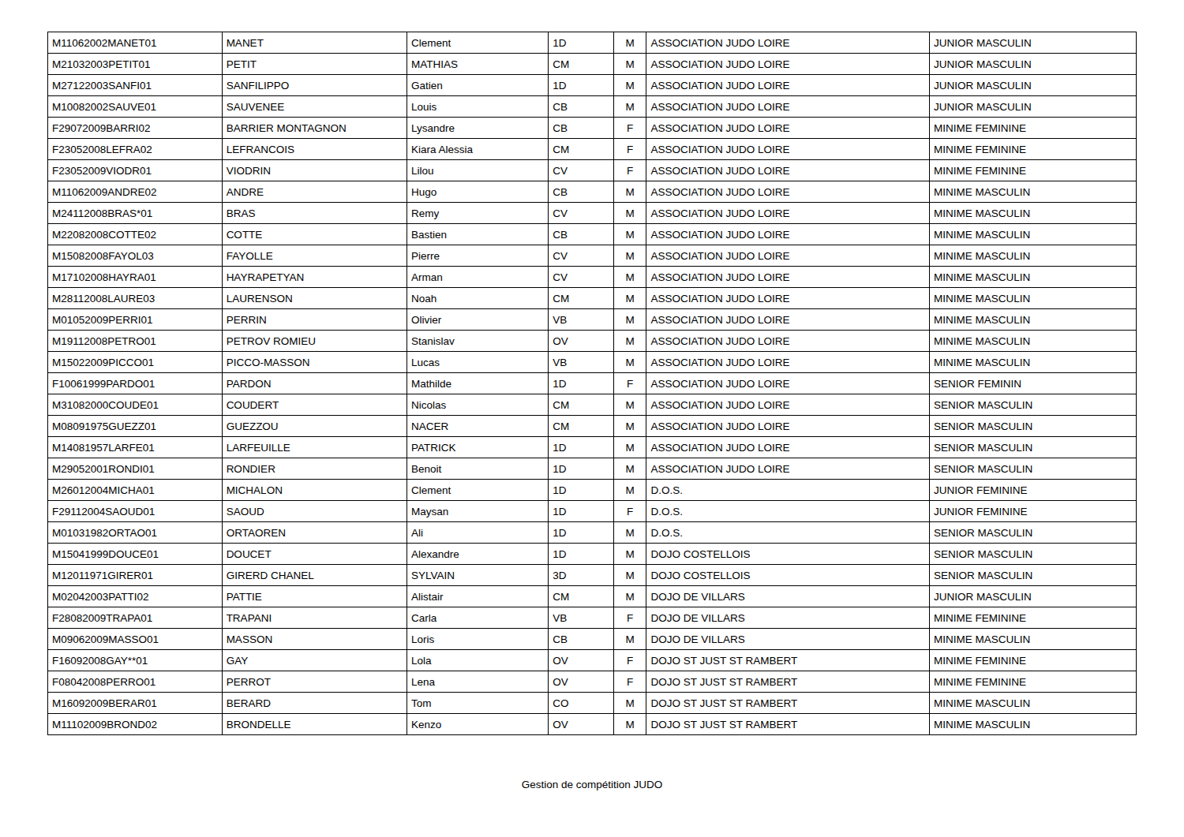| M11062002MANET01 | MANET | Clement | 1D | M | ASSOCIATION JUDO LOIRE | JUNIOR MASCULIN |
| M21032003PETIT01 | PETIT | MATHIAS | CM | M | ASSOCIATION JUDO LOIRE | JUNIOR MASCULIN |
| M27122003SANFI01 | SANFILIPPO | Gatien | 1D | M | ASSOCIATION JUDO LOIRE | JUNIOR MASCULIN |
| M10082002SAUVE01 | SAUVENEE | Louis | CB | M | ASSOCIATION JUDO LOIRE | JUNIOR MASCULIN |
| F29072009BARRI02 | BARRIER MONTAGNON | Lysandre | CB | F | ASSOCIATION JUDO LOIRE | MINIME FEMININE |
| F23052008LEFRA02 | LEFRANCOIS | Kiara Alessia | CM | F | ASSOCIATION JUDO LOIRE | MINIME FEMININE |
| F23052009VIODR01 | VIODRIN | Lilou | CV | F | ASSOCIATION JUDO LOIRE | MINIME FEMININE |
| M11062009ANDRE02 | ANDRE | Hugo | CB | M | ASSOCIATION JUDO LOIRE | MINIME MASCULIN |
| M24112008BRAS*01 | BRAS | Remy | CV | M | ASSOCIATION JUDO LOIRE | MINIME MASCULIN |
| M22082008COTTE02 | COTTE | Bastien | CB | M | ASSOCIATION JUDO LOIRE | MINIME MASCULIN |
| M15082008FAYOL03 | FAYOLLE | Pierre | CV | M | ASSOCIATION JUDO LOIRE | MINIME MASCULIN |
| M17102008HAYRA01 | HAYRAPETYAN | Arman | CV | M | ASSOCIATION JUDO LOIRE | MINIME MASCULIN |
| M28112008LAURE03 | LAURENSON | Noah | CM | M | ASSOCIATION JUDO LOIRE | MINIME MASCULIN |
| M01052009PERRI01 | PERRIN | Olivier | VB | M | ASSOCIATION JUDO LOIRE | MINIME MASCULIN |
| M19112008PETRO01 | PETROV ROMIEU | Stanislav | OV | M | ASSOCIATION JUDO LOIRE | MINIME MASCULIN |
| M15022009PICCO01 | PICCO-MASSON | Lucas | VB | M | ASSOCIATION JUDO LOIRE | MINIME MASCULIN |
| F10061999PARDO01 | PARDON | Mathilde | 1D | F | ASSOCIATION JUDO LOIRE | SENIOR FEMININ |
| M31082000COUDE01 | COUDERT | Nicolas | CM | M | ASSOCIATION JUDO LOIRE | SENIOR MASCULIN |
| M08091975GUEZZ01 | GUEZZOU | NACER | CM | M | ASSOCIATION JUDO LOIRE | SENIOR MASCULIN |
| M14081957LARFE01 | LARFEUILLE | PATRICK | 1D | M | ASSOCIATION JUDO LOIRE | SENIOR MASCULIN |
| M29052001RONDI01 | RONDIER | Benoit | 1D | M | ASSOCIATION JUDO LOIRE | SENIOR MASCULIN |
| M26012004MICHA01 | MICHALON | Clement | 1D | M | D.O.S. | JUNIOR FEMININE |
| F29112004SAOUD01 | SAOUD | Maysan | 1D | F | D.O.S. | JUNIOR FEMININE |
| M01031982ORTAO01 | ORTAOREN | Ali | 1D | M | D.O.S. | SENIOR MASCULIN |
| M15041999DOUCE01 | DOUCET | Alexandre | 1D | M | DOJO COSTELLOIS | SENIOR MASCULIN |
| M12011971GIRER01 | GIRERD CHANEL | SYLVAIN | 3D | M | DOJO COSTELLOIS | SENIOR MASCULIN |
| M02042003PATTI02 | PATTIE | Alistair | CM | M | DOJO DE VILLARS | JUNIOR MASCULIN |
| F28082009TRAPA01 | TRAPANI | Carla | VB | F | DOJO DE VILLARS | MINIME FEMININE |
| M09062009MASSO01 | MASSON | Loris | CB | M | DOJO DE VILLARS | MINIME MASCULIN |
| F16092008GAY**01 | GAY | Lola | OV | F | DOJO ST JUST ST RAMBERT | MINIME FEMININE |
| F08042008PERRO01 | PERROT | Lena | OV | F | DOJO ST JUST ST RAMBERT | MINIME FEMININE |
| M16092009BERAR01 | BERARD | Tom | CO | M | DOJO ST JUST ST RAMBERT | MINIME MASCULIN |
| M11102009BROND02 | BRONDELLE | Kenzo | OV | M | DOJO ST JUST ST RAMBERT | MINIME MASCULIN |
Gestion de compétition JUDO